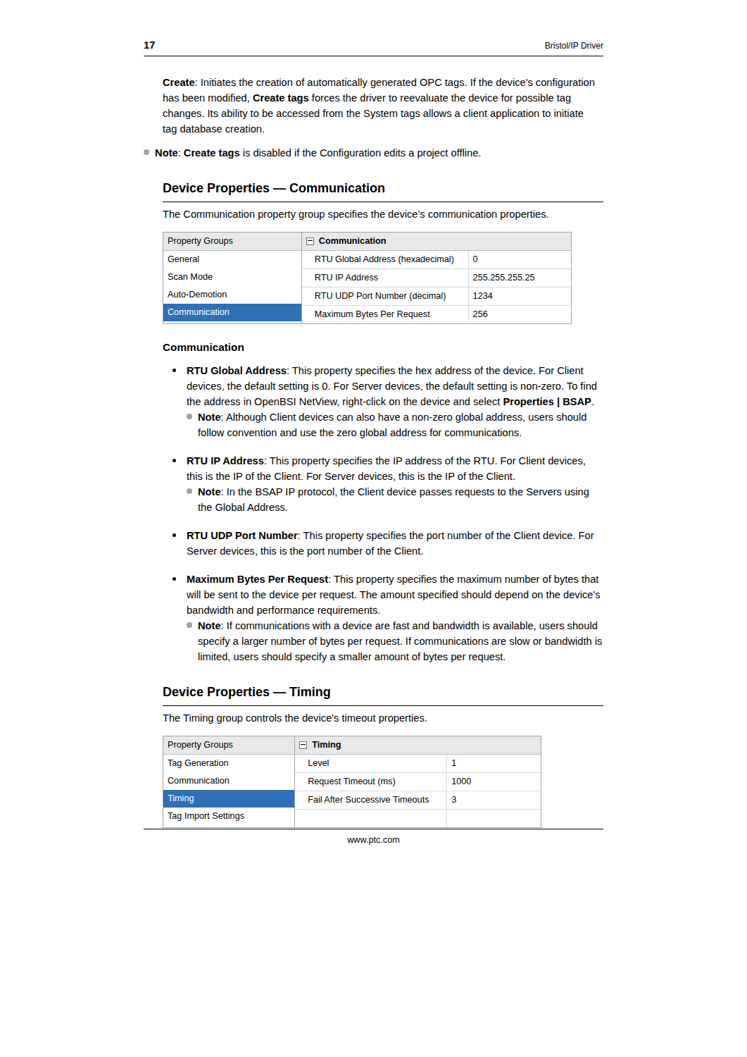17 Bristol/IP Driver
Create: Initiates the creation of automatically generated OPC tags. If the device's configuration has been modified, Create tags forces the driver to reevaluate the device for possible tag changes. Its ability to be accessed from the System tags allows a client application to initiate tag database creation.
Note: Create tags is disabled if the Configuration edits a project offline.
Device Properties — Communication
The Communication property group specifies the device's communication properties.
Property Groups
General
Scan Mode
Auto-Demotion
Communication
Communication
RTU Global Address (hexadecimal)
0
RTU IP Address
255.255.255.25
RTU UDP Port Number (decimal)
1234
Maximum Bytes Per Request
256
Communication
RTU Global Address: This property specifies the hex address of the device. For Client devices, the default setting is 0. For Server devices, the default setting is non-zero. To find the address in OpenBSI NetView, right-click on the device and select Properties | BSAP.
Note: Although Client devices can also have a non-zero global address, users should follow convention and use the zero global address for communications.
RTU IP Address: This property specifies the IP address of the RTU. For Client devices, this is the IP of the Client. For Server devices, this is the IP of the Client.
Note: In the BSAP IP protocol, the Client device passes requests to the Servers using the Global Address.
RTU UDP Port Number: This property specifies the port number of the Client device. For Server devices, this is the port number of the Client.
Maximum Bytes Per Request: This property specifies the maximum number of bytes that will be sent to the device per request. The amount specified should depend on the device's bandwidth and performance requirements.
Note: If communications with a device are fast and bandwidth is available, users should specify a larger number of bytes per request. If communications are slow or bandwidth is limited, users should specify a smaller amount of bytes per request.
Device Properties — Timing
The Timing group controls the device's timeout properties.
Property Groups
Tag Generation
Communication
Timing
Tag Import Settings
Timing
Level
1
Request Timeout (ms)
1000
Fail After Successive Timeouts
3
www.ptc.com